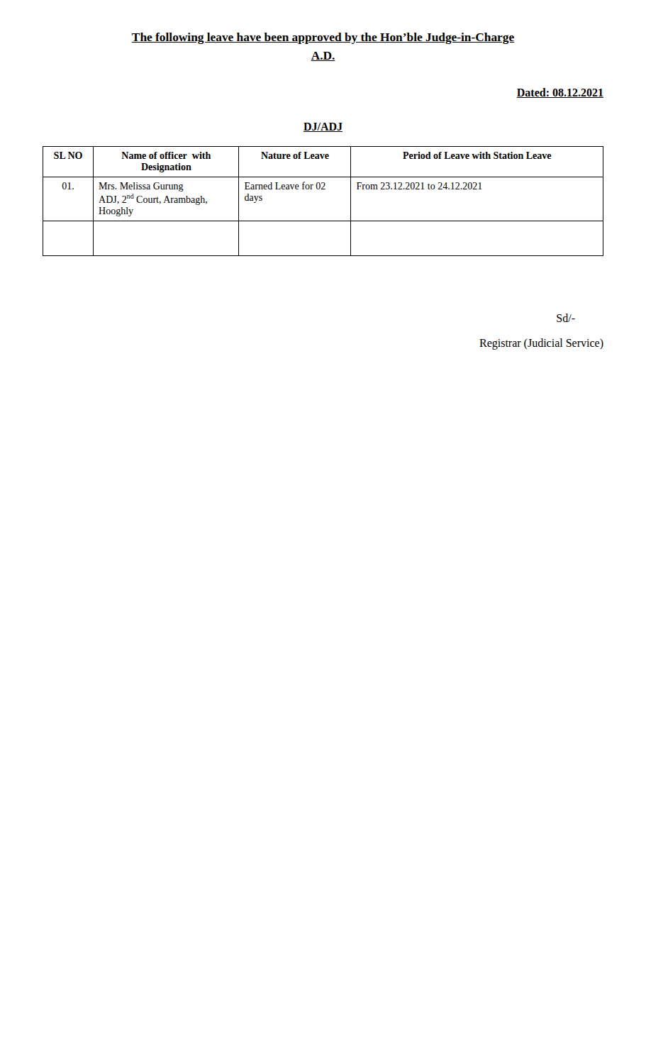The following leave have been approved by the Hon’ble Judge-in-Charge A.D.
Dated: 08.12.2021
DJ/ADJ
| SL NO | Name of officer with Designation | Nature of Leave | Period of Leave with Station Leave |
| --- | --- | --- | --- |
| 01. | Mrs. Melissa Gurung ADJ, 2 nd Court, Arambagh, Hooghly | Earned Leave for 02 days | From 23.12.2021 to 24.12.2021 |
Sd/-
Registrar (Judicial Service)